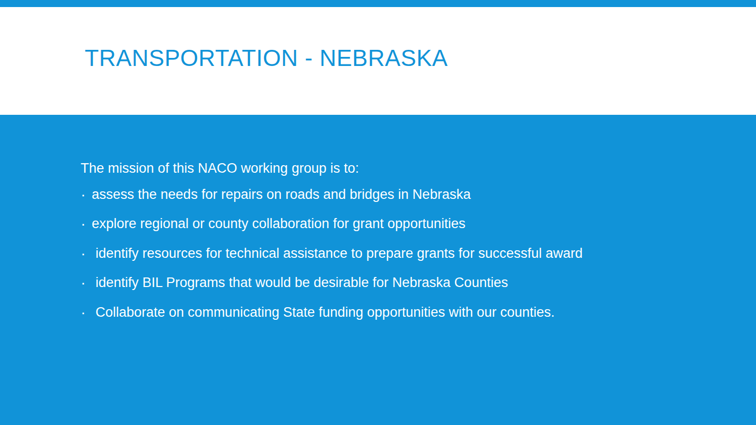TRANSPORTATION - NEBRASKA
The mission of this NACO working group is to:
assess the needs for repairs on roads and bridges in Nebraska
explore regional or county collaboration for grant opportunities
identify resources for technical assistance to prepare grants for successful award
identify BIL Programs that would be desirable for Nebraska Counties
Collaborate on communicating State funding opportunities with our counties.